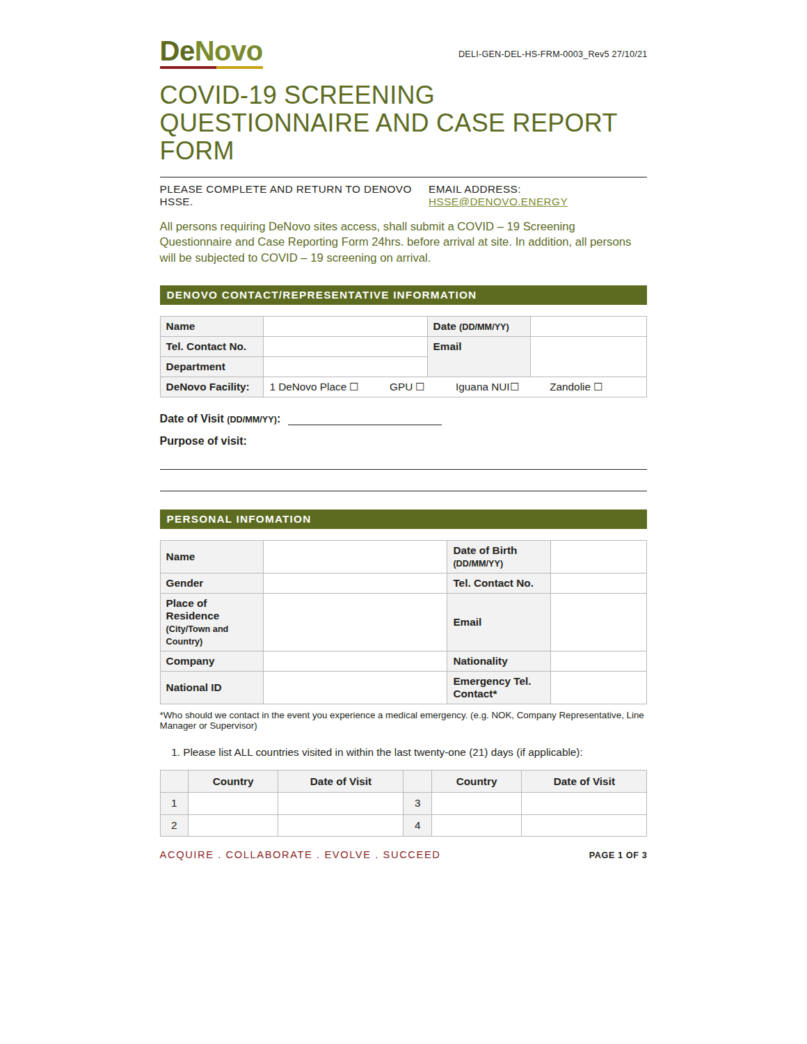DeNovo
DELI-GEN-DEL-HS-FRM-0003_Rev5 27/10/21
COVID-19 Screening Questionnaire and Case Report Form
Please complete and return to DeNovo HSSE. Email Address: HSSE@DENOVO.ENERGY
All persons requiring DeNovo sites access, shall submit a COVID – 19 Screening Questionnaire and Case Reporting Form 24hrs. before arrival at site. In addition, all persons will be subjected to COVID – 19 screening on arrival.
DeNovo Contact/Representative Information
| Name | | Date (DD/MM/YY) | |
| Tel. Contact No. | | Email | |
| Department | |
| DeNovo Facility: | 1 DeNovo Place ☐ GPU ☐ Iguana NUI ☐ Zandolie ☐ |
Date of Visit (DD/MM/YY):
Purpose of visit:
Personal Infomation
| Name | | Date of Birth (DD/MM/YY) | |
| Gender | | Tel. Contact No. | |
| Place of Residence (City/Town and Country) | | Email | |
| Company | | Nationality | |
| National ID | | Emergency Tel. Contact* | |
*Who should we contact in the event you experience a medical emergency. (e.g. NOK, Company Representative, Line Manager or Supervisor)
Please list ALL countries visited in within the last twenty-one (21) days (if applicable):
| | Country | Date of Visit | | Country | Date of Visit |
| 1 | | | 3 | | |
| 2 | | | 4 | | |
Acquire . Collaborate . Evolve . Succeed
PAGE 1 OF 3